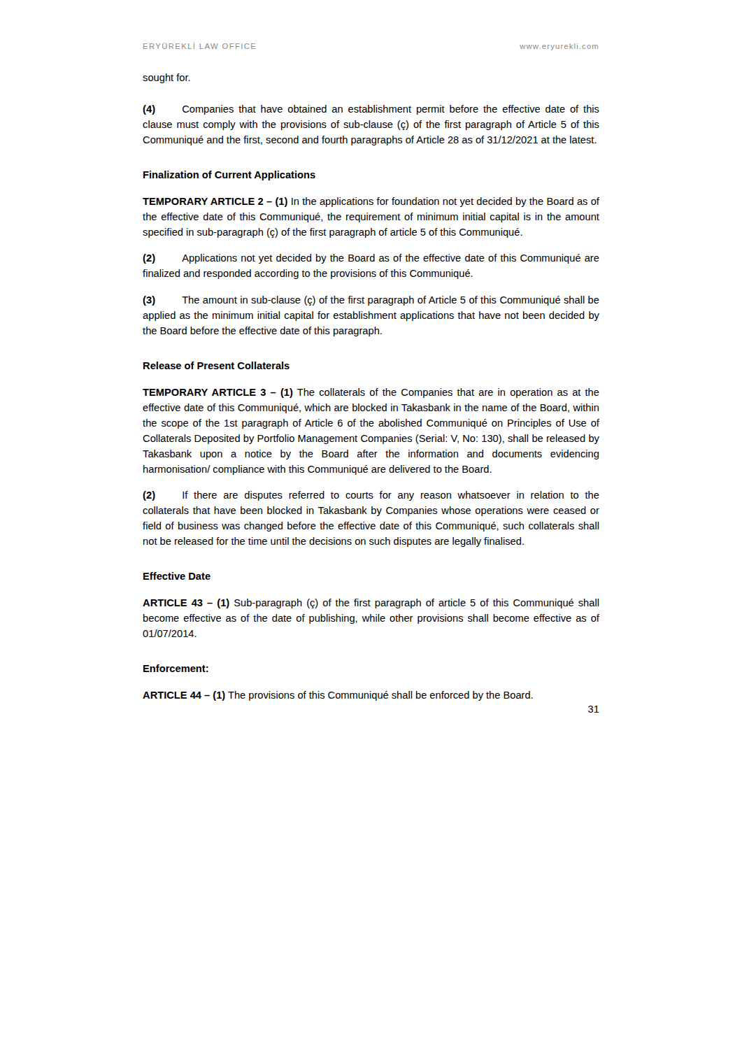ERYÜREKLİ LAW OFFICE
www.eryurekli.com
sought for.
(4) Companies that have obtained an establishment permit before the effective date of this clause must comply with the provisions of sub-clause (ç) of the first paragraph of Article 5 of this Communiqué and the first, second and fourth paragraphs of Article 28 as of 31/12/2021 at the latest.
Finalization of Current Applications
TEMPORARY ARTICLE 2 – (1) In the applications for foundation not yet decided by the Board as of the effective date of this Communiqué, the requirement of minimum initial capital is in the amount specified in sub-paragraph (ç) of the first paragraph of article 5 of this Communiqué.
(2) Applications not yet decided by the Board as of the effective date of this Communiqué are finalized and responded according to the provisions of this Communiqué.
(3) The amount in sub-clause (ç) of the first paragraph of Article 5 of this Communiqué shall be applied as the minimum initial capital for establishment applications that have not been decided by the Board before the effective date of this paragraph.
Release of Present Collaterals
TEMPORARY ARTICLE 3 – (1) The collaterals of the Companies that are in operation as at the effective date of this Communiqué, which are blocked in Takasbank in the name of the Board, within the scope of the 1st paragraph of Article 6 of the abolished Communiqué on Principles of Use of Collaterals Deposited by Portfolio Management Companies (Serial: V, No: 130), shall be released by Takasbank upon a notice by the Board after the information and documents evidencing harmonisation/ compliance with this Communiqué are delivered to the Board.
(2) If there are disputes referred to courts for any reason whatsoever in relation to the collaterals that have been blocked in Takasbank by Companies whose operations were ceased or field of business was changed before the effective date of this Communiqué, such collaterals shall not be released for the time until the decisions on such disputes are legally finalised.
Effective Date
ARTICLE 43 – (1) Sub-paragraph (ç) of the first paragraph of article 5 of this Communiqué shall become effective as of the date of publishing, while other provisions shall become effective as of 01/07/2014.
Enforcement:
ARTICLE 44 – (1) The provisions of this Communiqué shall be enforced by the Board.
31